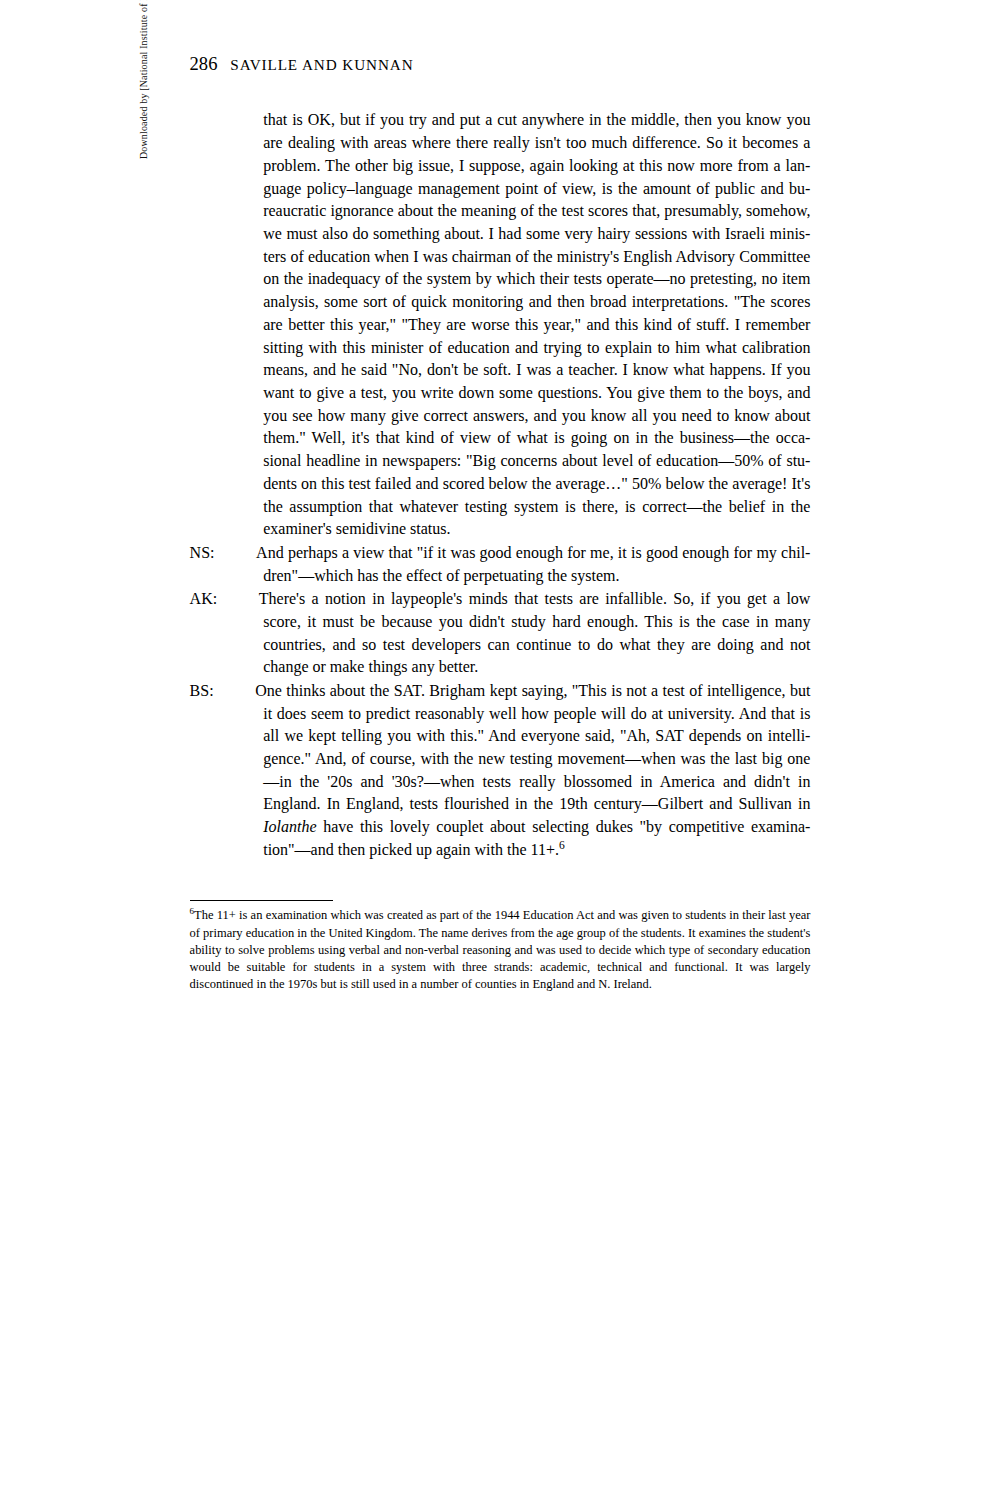Downloaded by [National Institute of Education] at 22:54 02 May 2014
286 SAVILLE AND KUNNAN
that is OK, but if you try and put a cut anywhere in the middle, then you know you are dealing with areas where there really isn't too much difference. So it becomes a problem. The other big issue, I suppose, again looking at this now more from a language policy–language management point of view, is the amount of public and bureaucratic ignorance about the meaning of the test scores that, presumably, somehow, we must also do something about. I had some very hairy sessions with Israeli ministers of education when I was chairman of the ministry's English Advisory Committee on the inadequacy of the system by which their tests operate—no pretesting, no item analysis, some sort of quick monitoring and then broad interpretations. "The scores are better this year," "They are worse this year," and this kind of stuff. I remember sitting with this minister of education and trying to explain to him what calibration means, and he said "No, don't be soft. I was a teacher. I know what happens. If you want to give a test, you write down some questions. You give them to the boys, and you see how many give correct answers, and you know all you need to know about them." Well, it's that kind of view of what is going on in the business—the occasional headline in newspapers: "Big concerns about level of education—50% of students on this test failed and scored below the average…" 50% below the average! It's the assumption that whatever testing system is there, is correct—the belief in the examiner's semidivine status.
NS: And perhaps a view that "if it was good enough for me, it is good enough for my children"—which has the effect of perpetuating the system.
AK: There's a notion in laypeople's minds that tests are infallible. So, if you get a low score, it must be because you didn't study hard enough. This is the case in many countries, and so test developers can continue to do what they are doing and not change or make things any better.
BS: One thinks about the SAT. Brigham kept saying, "This is not a test of intelligence, but it does seem to predict reasonably well how people will do at university. And that is all we kept telling you with this." And everyone said, "Ah, SAT depends on intelligence." And, of course, with the new testing movement—when was the last big one—in the '20s and '30s?—when tests really blossomed in America and didn't in England. In England, tests flourished in the 19th century—Gilbert and Sullivan in Iolanthe have this lovely couplet about selecting dukes "by competitive examination"—and then picked up again with the 11+.6
6The 11+ is an examination which was created as part of the 1944 Education Act and was given to students in their last year of primary education in the United Kingdom. The name derives from the age group of the students. It examines the student's ability to solve problems using verbal and non-verbal reasoning and was used to decide which type of secondary education would be suitable for students in a system with three strands: academic, technical and functional. It was largely discontinued in the 1970s but is still used in a number of counties in England and N. Ireland.